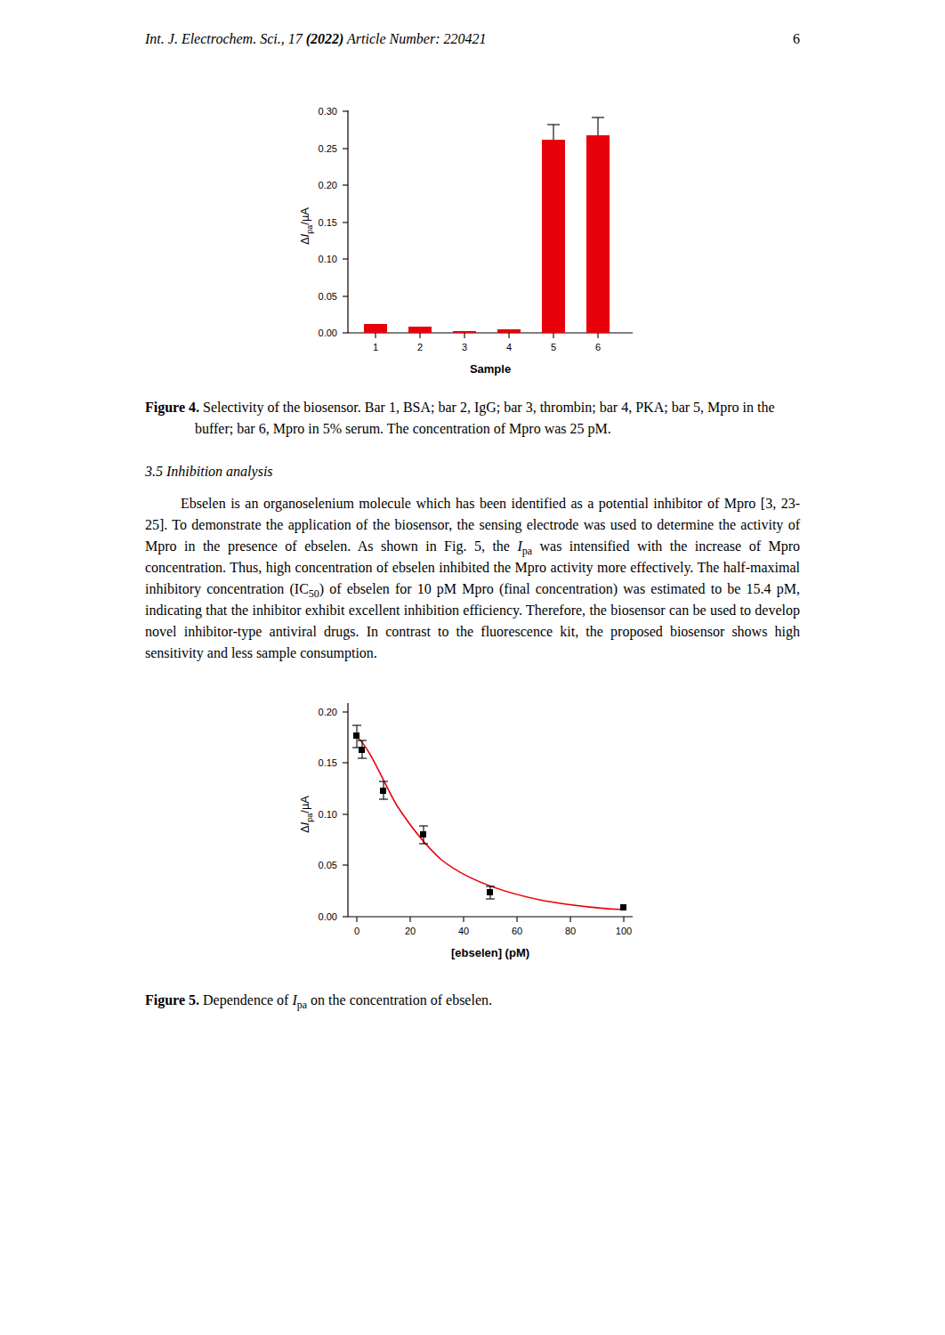Int. J. Electrochem. Sci., 17 (2022) Article Number: 220421 6
0.00 0.05 0.10 0.15 0.20 0.25 0.30 ΔIpa/µA 1 2 3 4 5 6 Sample
Figure 4. Selectivity of the biosensor. Bar 1, BSA; bar 2, IgG; bar 3, thrombin; bar 4, PKA; bar 5, Mpro in the buffer; bar 6, Mpro in 5% serum. The concentration of Mpro was 25 pM.
3.5 Inhibition analysis
Ebselen is an organoselenium molecule which has been identified as a potential inhibitor of Mpro [3, 23-25]. To demonstrate the application of the biosensor, the sensing electrode was used to determine the activity of Mpro in the presence of ebselen. As shown in Fig. 5, the Ipa was intensified with the increase of Mpro concentration. Thus, high concentration of ebselen inhibited the Mpro activity more effectively. The half-maximal inhibitory concentration (IC50) of ebselen for 10 pM Mpro (final concentration) was estimated to be 15.4 pM, indicating that the inhibitor exhibit excellent inhibition efficiency. Therefore, the biosensor can be used to develop novel inhibitor-type antiviral drugs. In contrast to the fluorescence kit, the proposed biosensor shows high sensitivity and less sample consumption.
0.00 0.05 0.10 0.15 0.20 ΔIpa/µA 0 20 40 60 80 100 [ebselen] (pM)
Figure 5. Dependence of Ipa on the concentration of ebselen.